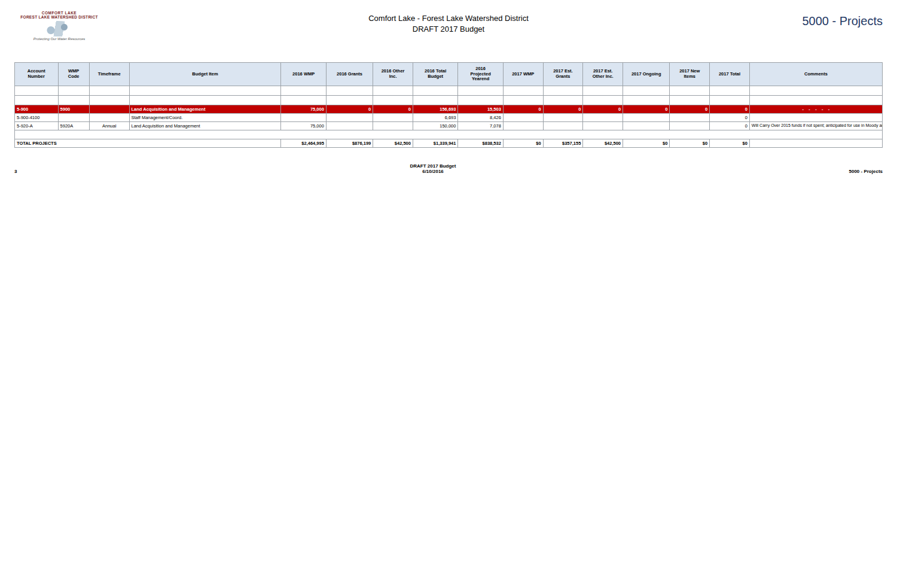COMFORT LAKE
FOREST LAKE WATERSHED DISTRICT
Protecting Our Water Resources
Comfort Lake - Forest Lake Watershed District
DRAFT 2017 Budget
5000 - Projects
| Account Number | WMP Code | Timeframe | Budget Item | 2016 WMP | 2016 Grants | 2016 Other Inc. | 2016 Total Budget | 2016 Projected Yearend | 2017 WMP | 2017 Est. Grants | 2017 Est. Other Inc. | 2017 Ongoing | 2017 New Items | 2017 Total | Comments |
| --- | --- | --- | --- | --- | --- | --- | --- | --- | --- | --- | --- | --- | --- | --- | --- |
| 5-900 | 5900 | | Land Acquisition and Management | 75,000 | 0 | 0 | 156,693 | 15,503 | 0 | 0 | 0 | 0 | 0 | 0 | - - - - - |
| 5-900-4100 | | | Staff Management/Coord. | | | | 6,693 | 8,426 | | | | | | 0 | |
| 5-920-A | 5920A | Annual | Land Acquisition and Management | 75,000 | | | 150,000 | 7,078 | | | | | | 0 | Will Carry Over 2015 funds if not spent; anticipated for use in Moody and/or Bone Lake drainage areas for identified project sites |
| TOTAL PROJECTS | $2,464,995 | $876,199 | $42,500 | $1,339,941 | $838,532 | $0 | $357,155 | $42,500 | $0 | $0 | $0 | |
3
DRAFT 2017 Budget
6/10/2016
5000 - Projects